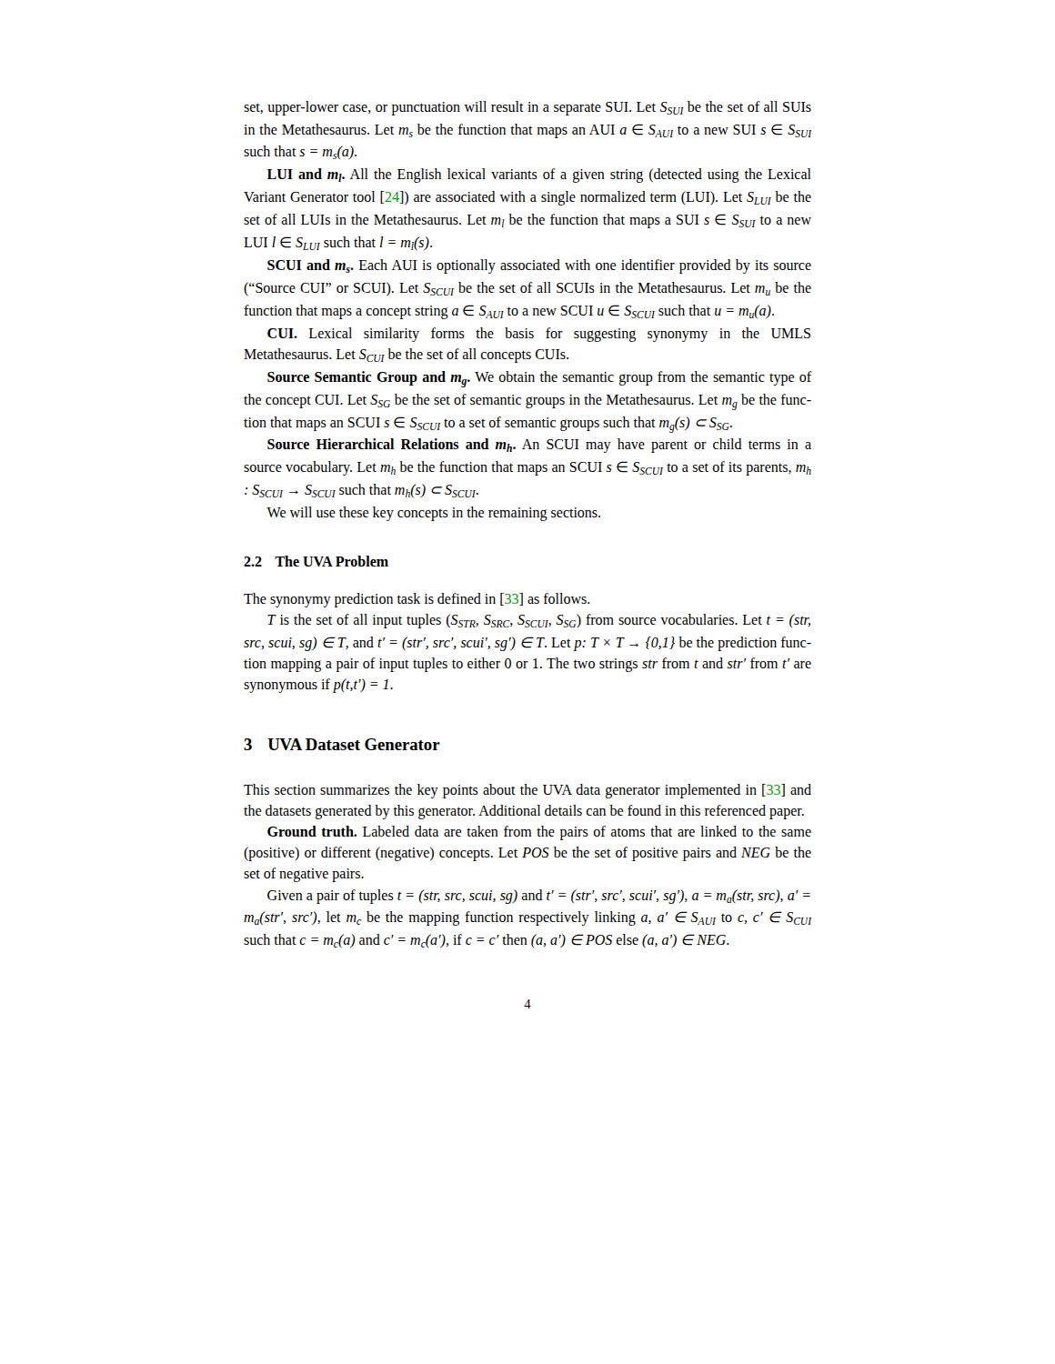set, upper-lower case, or punctuation will result in a separate SUI. Let SSUI be the set of all SUIs in the Metathesaurus. Let ms be the function that maps an AUI a ∈ SAUI to a new SUI s ∈ SSUI such that s = ms(a).
LUI and ml. All the English lexical variants of a given string (detected using the Lexical Variant Generator tool [24]) are associated with a single normalized term (LUI). Let SLUI be the set of all LUIs in the Metathesaurus. Let ml be the function that maps a SUI s ∈ SSUI to a new LUI l ∈ SLUI such that l = ml(s).
SCUI and ms. Each AUI is optionally associated with one identifier provided by its source (“Source CUI” or SCUI). Let SSCUI be the set of all SCUIs in the Metathesaurus. Let mu be the function that maps a concept string a ∈ SAUI to a new SCUI u ∈ SSCUI such that u = mu(a).
CUI. Lexical similarity forms the basis for suggesting synonymy in the UMLS Metathesaurus. Let SCUI be the set of all concepts CUIs.
Source Semantic Group and mg. We obtain the semantic group from the semantic type of the concept CUI. Let SSG be the set of semantic groups in the Metathesaurus. Let mg be the function that maps an SCUI s ∈ SSCUI to a set of semantic groups such that mg(s) ⊂ SSG.
Source Hierarchical Relations and mh. An SCUI may have parent or child terms in a source vocabulary. Let mh be the function that maps an SCUI s ∈ SSCUI to a set of its parents, mh : SSCUI → SSCUI such that mh(s) ⊂ SSCUI.
We will use these key concepts in the remaining sections.
2.2 The UVA Problem
The synonymy prediction task is defined in [33] as follows.
T is the set of all input tuples (SSTR, SSRC, SSCUI, SSG) from source vocabularies. Let t = (str, src, scui, sg) ∈ T, and t′ = (str′, src′, scui′, sg′) ∈ T. Let p: T × T → {0,1} be the prediction function mapping a pair of input tuples to either 0 or 1. The two strings str from t and str′ from t′ are synonymous if p(t,t′) = 1.
3 UVA Dataset Generator
This section summarizes the key points about the UVA data generator implemented in [33] and the datasets generated by this generator. Additional details can be found in this referenced paper.
Ground truth. Labeled data are taken from the pairs of atoms that are linked to the same (positive) or different (negative) concepts. Let POS be the set of positive pairs and NEG be the set of negative pairs.
Given a pair of tuples t = (str, src, scui, sg) and t′ = (str′, src′, scui′, sg′), a = ma(str, src), a′ = ma(str′, src′), let mc be the mapping function respectively linking a, a′ ∈ SAUI to c, c′ ∈ SCUI such that c = mc(a) and c′ = mc(a′), if c = c′ then (a, a′) ∈ POS else (a, a′) ∈ NEG.
4